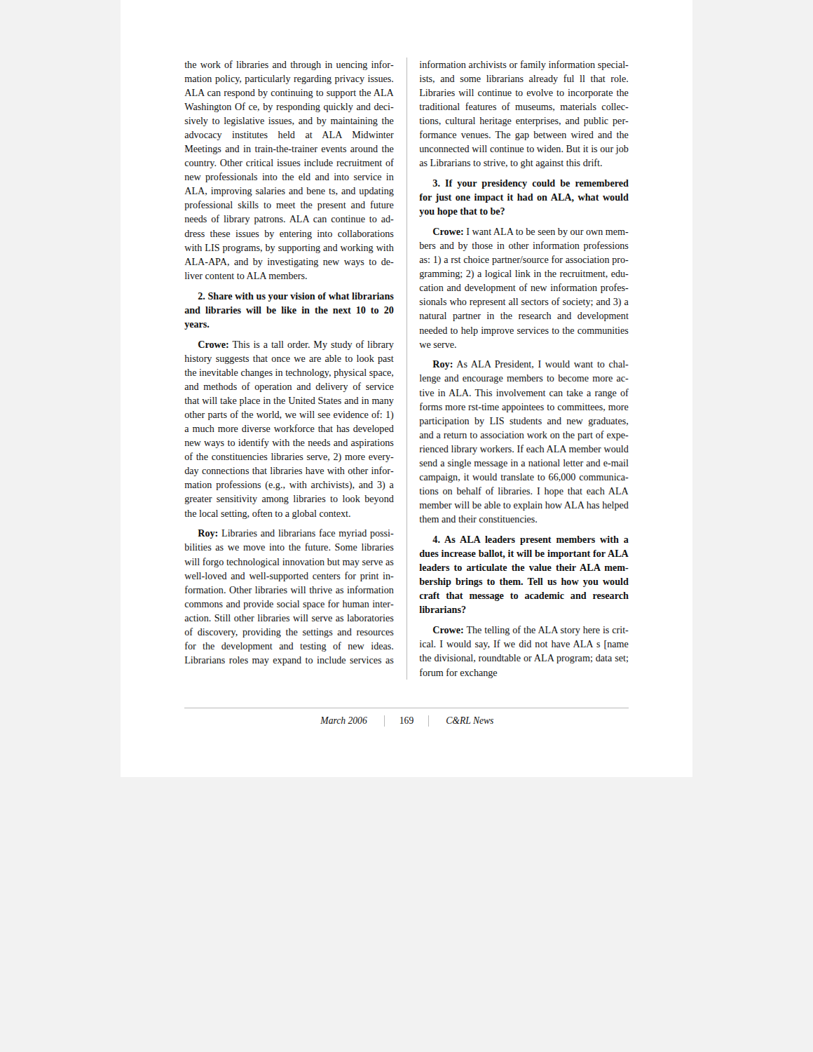the work of libraries and through in uencing information policy, particularly regarding privacy issues. ALA can respond by continuing to support the ALA Washington Of ce, by responding quickly and decisively to legislative issues, and by maintaining the advocacy institutes held at ALA Midwinter Meetings and in train-the-trainer events around the country. Other critical issues include recruitment of new professionals into the eld and into service in ALA, improving salaries and bene ts, and updating professional skills to meet the present and future needs of library patrons. ALA can continue to address these issues by entering into collaborations with LIS programs, by supporting and working with ALA-APA, and by investigating new ways to deliver content to ALA members.
2. Share with us your vision of what librarians and libraries will be like in the next 10 to 20 years.
Crowe: This is a tall order. My study of library history suggests that once we are able to look past the inevitable changes in technology, physical space, and methods of operation and delivery of service that will take place in the United States and in many other parts of the world, we will see evidence of: 1) a much more diverse workforce that has developed new ways to identify with the needs and aspirations of the constituencies libraries serve, 2) more everyday connections that libraries have with other information professions (e.g., with archivists), and 3) a greater sensitivity among libraries to look beyond the local setting, often to a global context.
Roy: Libraries and librarians face myriad possibilities as we move into the future. Some libraries will forgo technological innovation but may serve as well-loved and well-supported centers for print information. Other libraries will thrive as information commons and provide social space for human interaction. Still other libraries will serve as laboratories of discovery, providing the settings and resources for the development and testing of new ideas. Librarians roles may expand to include services as information archivists or family information specialists, and some librarians already ful ll that role. Libraries will continue to evolve to incorporate the traditional features of museums, materials collections, cultural heritage enterprises, and public performance venues. The gap between wired and the unconnected will continue to widen. But it is our job as Librarians to strive, to ght against this drift.
3. If your presidency could be remembered for just one impact it had on ALA, what would you hope that to be?
Crowe: I want ALA to be seen by our own members and by those in other information professions as: 1) a rst choice partner/source for association programming; 2) a logical link in the recruitment, education and development of new information professionals who represent all sectors of society; and 3) a natural partner in the research and development needed to help improve services to the communities we serve.
Roy: As ALA President, I would want to challenge and encourage members to become more active in ALA. This involvement can take a range of forms more rst-time appointees to committees, more participation by LIS students and new graduates, and a return to association work on the part of experienced library workers. If each ALA member would send a single message in a national letter and e-mail campaign, it would translate to 66,000 communications on behalf of libraries. I hope that each ALA member will be able to explain how ALA has helped them and their constituencies.
4. As ALA leaders present members with a dues increase ballot, it will be important for ALA leaders to articulate the value their ALA membership brings to them. Tell us how you would craft that message to academic and research librarians?
Crowe: The telling of the ALA story here is critical. I would say, If we did not have ALA s [name the divisional, roundtable or ALA program; data set; forum for exchange
March 2006
169
C&RL News